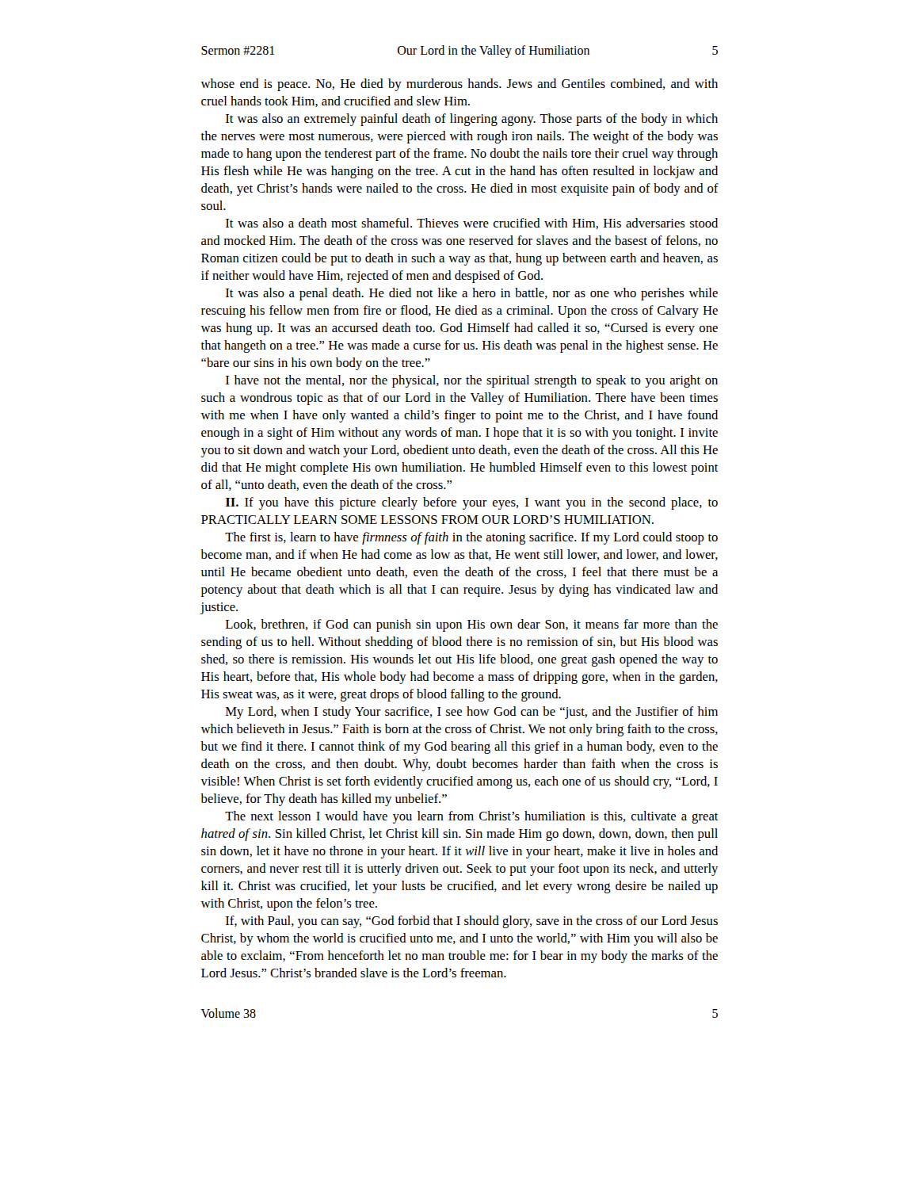Sermon #2281 Our Lord in the Valley of Humiliation 5
whose end is peace. No, He died by murderous hands. Jews and Gentiles combined, and with cruel hands took Him, and crucified and slew Him.
It was also an extremely painful death of lingering agony. Those parts of the body in which the nerves were most numerous, were pierced with rough iron nails. The weight of the body was made to hang upon the tenderest part of the frame. No doubt the nails tore their cruel way through His flesh while He was hanging on the tree. A cut in the hand has often resulted in lockjaw and death, yet Christ’s hands were nailed to the cross. He died in most exquisite pain of body and of soul.
It was also a death most shameful. Thieves were crucified with Him, His adversaries stood and mocked Him. The death of the cross was one reserved for slaves and the basest of felons, no Roman citizen could be put to death in such a way as that, hung up between earth and heaven, as if neither would have Him, rejected of men and despised of God.
It was also a penal death. He died not like a hero in battle, nor as one who perishes while rescuing his fellow men from fire or flood, He died as a criminal. Upon the cross of Calvary He was hung up. It was an accursed death too. God Himself had called it so, “Cursed is every one that hangeth on a tree.” He was made a curse for us. His death was penal in the highest sense. He “bare our sins in his own body on the tree.”
I have not the mental, nor the physical, nor the spiritual strength to speak to you aright on such a wondrous topic as that of our Lord in the Valley of Humiliation. There have been times with me when I have only wanted a child’s finger to point me to the Christ, and I have found enough in a sight of Him without any words of man. I hope that it is so with you tonight. I invite you to sit down and watch your Lord, obedient unto death, even the death of the cross. All this He did that He might complete His own humiliation. He humbled Himself even to this lowest point of all, “unto death, even the death of the cross.”
II. If you have this picture clearly before your eyes, I want you in the second place, to PRACTICALLY LEARN SOME LESSONS FROM OUR LORD’S HUMILIATION.
The first is, learn to have firmness of faith in the atoning sacrifice. If my Lord could stoop to become man, and if when He had come as low as that, He went still lower, and lower, and lower, until He became obedient unto death, even the death of the cross, I feel that there must be a potency about that death which is all that I can require. Jesus by dying has vindicated law and justice.
Look, brethren, if God can punish sin upon His own dear Son, it means far more than the sending of us to hell. Without shedding of blood there is no remission of sin, but His blood was shed, so there is remission. His wounds let out His life blood, one great gash opened the way to His heart, before that, His whole body had become a mass of dripping gore, when in the garden, His sweat was, as it were, great drops of blood falling to the ground.
My Lord, when I study Your sacrifice, I see how God can be “just, and the Justifier of him which believeth in Jesus.” Faith is born at the cross of Christ. We not only bring faith to the cross, but we find it there. I cannot think of my God bearing all this grief in a human body, even to the death on the cross, and then doubt. Why, doubt becomes harder than faith when the cross is visible! When Christ is set forth evidently crucified among us, each one of us should cry, “Lord, I believe, for Thy death has killed my unbelief.”
The next lesson I would have you learn from Christ’s humiliation is this, cultivate a great hatred of sin. Sin killed Christ, let Christ kill sin. Sin made Him go down, down, down, then pull sin down, let it have no throne in your heart. If it will live in your heart, make it live in holes and corners, and never rest till it is utterly driven out. Seek to put your foot upon its neck, and utterly kill it. Christ was crucified, let your lusts be crucified, and let every wrong desire be nailed up with Christ, upon the felon’s tree.
If, with Paul, you can say, “God forbid that I should glory, save in the cross of our Lord Jesus Christ, by whom the world is crucified unto me, and I unto the world,” with Him you will also be able to exclaim, “From henceforth let no man trouble me: for I bear in my body the marks of the Lord Jesus.” Christ’s branded slave is the Lord’s freeman.
Volume 38 5